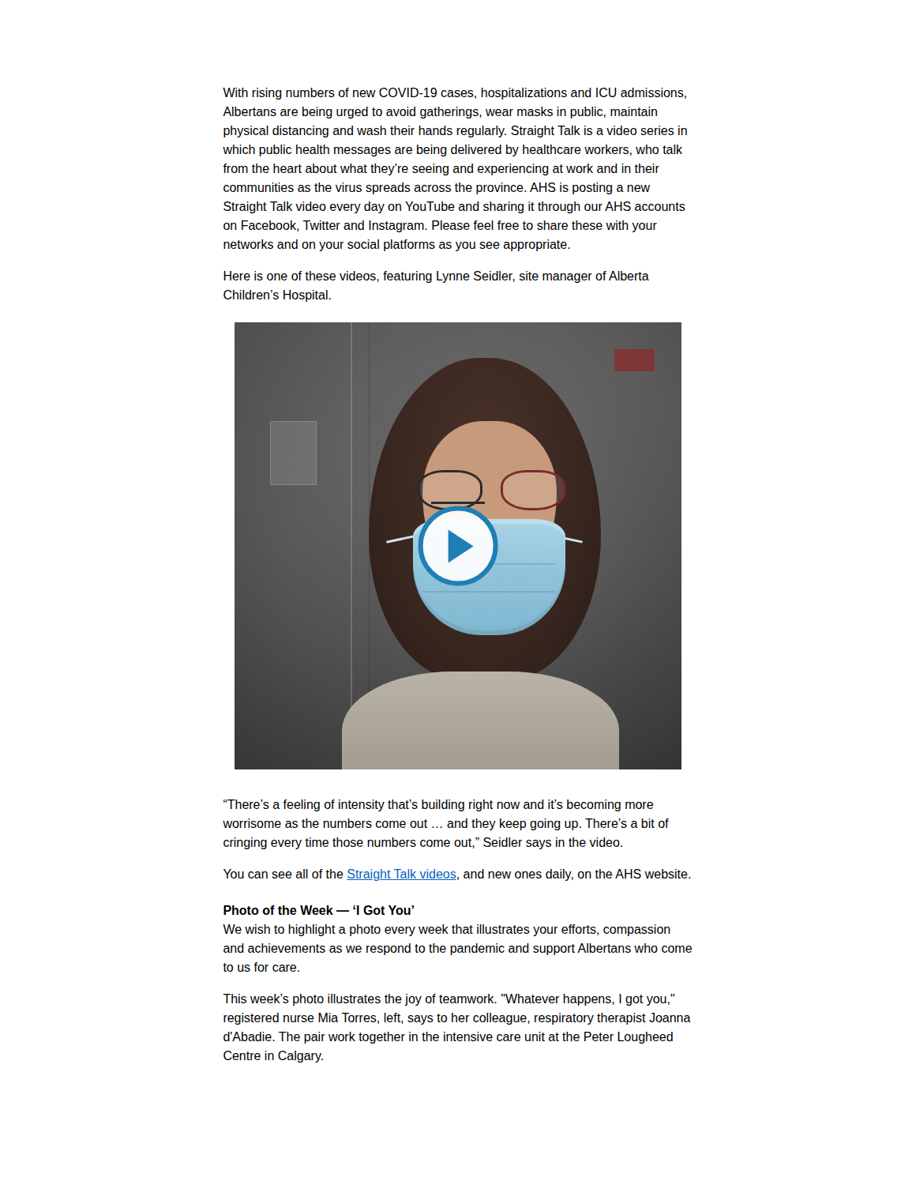With rising numbers of new COVID-19 cases, hospitalizations and ICU admissions, Albertans are being urged to avoid gatherings, wear masks in public, maintain physical distancing and wash their hands regularly. Straight Talk is a video series in which public health messages are being delivered by healthcare workers, who talk from the heart about what they’re seeing and experiencing at work and in their communities as the virus spreads across the province. AHS is posting a new Straight Talk video every day on YouTube and sharing it through our AHS accounts on Facebook, Twitter and Instagram. Please feel free to share these with your networks and on your social platforms as you see appropriate.
Here is one of these videos, featuring Lynne Seidler, site manager of Alberta Children’s Hospital.
“There’s a feeling of intensity that’s building right now and it’s becoming more worrisome as the numbers come out … and they keep going up. There’s a bit of cringing every time those numbers come out,” Seidler says in the video.
You can see all of the Straight Talk videos, and new ones daily, on the AHS website.
Photo of the Week — ‘I Got You’
We wish to highlight a photo every week that illustrates your efforts, compassion and achievements as we respond to the pandemic and support Albertans who come to us for care.
This week’s photo illustrates the joy of teamwork. "Whatever happens, I got you," registered nurse Mia Torres, left, says to her colleague, respiratory therapist Joanna d'Abadie. The pair work together in the intensive care unit at the Peter Lougheed Centre in Calgary.